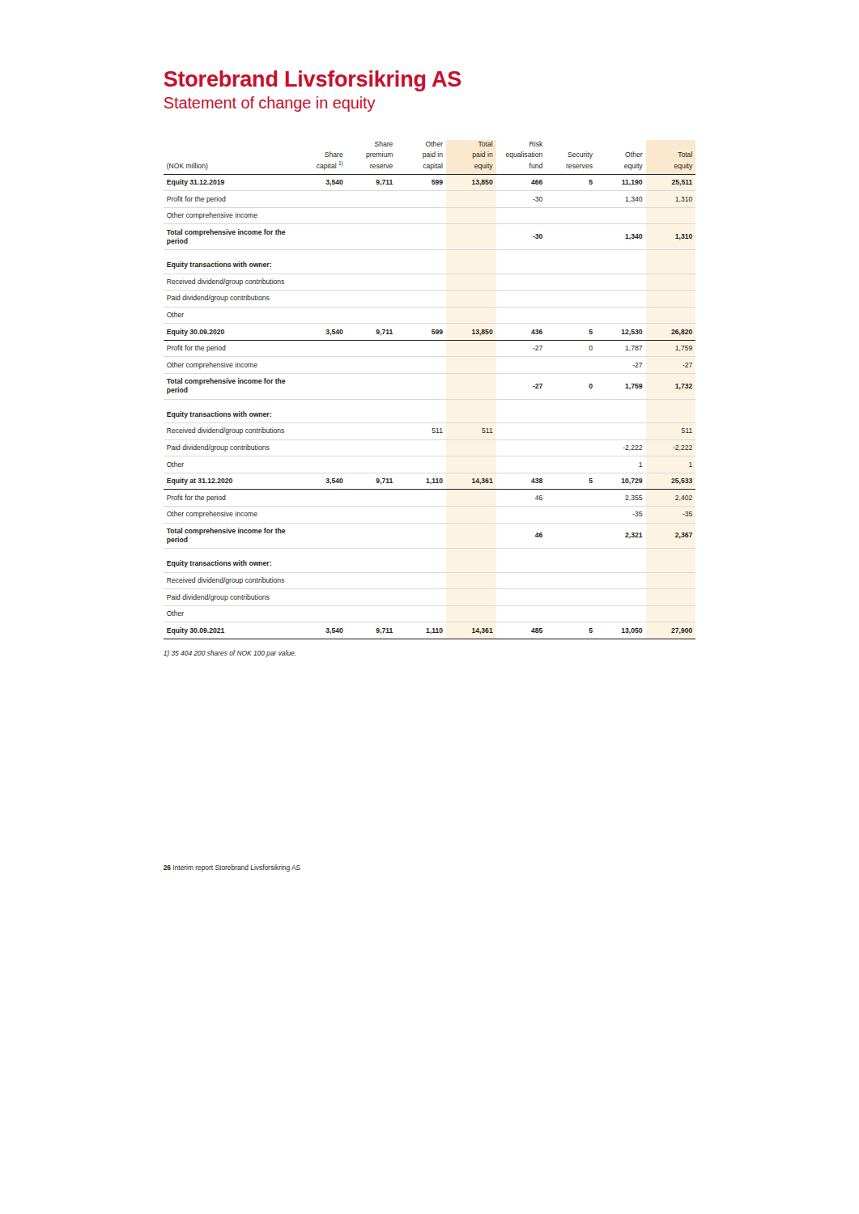Storebrand Livsforsikring AS
Statement of change in equity
| | | Share | Other | Total | Risk | | | |
| --- | --- | --- | --- | --- | --- | --- | --- | --- |
| | Share | premium | paid in | paid in | equalisation | Security | Other | Total |
| (NOK million) | capital 1) | reserve | capital | equity | fund | reserves | equity | equity |
| Equity 31.12.2019 | 3,540 | 9,711 | 599 | 13,850 | 466 | 5 | 11,190 | 25,511 |
| Profit for the period | | | | | -30 | | 1,340 | 1,310 |
| Other comprehensive income | | | | | | | | |
| Total comprehensive income for the period | | | | | -30 | | 1,340 | 1,310 |
| Equity transactions with owner: | | | | | | | | |
| Received dividend/group contributions | | | | | | | | |
| Paid dividend/group contributions | | | | | | | | |
| Other | | | | | | | | |
| Equity 30.09.2020 | 3,540 | 9,711 | 599 | 13,850 | 436 | 5 | 12,530 | 26,820 |
| Profit for the period | | | | | -27 | 0 | 1,787 | 1,759 |
| Other comprehensive income | | | | | | | -27 | -27 |
| Total comprehensive income for the period | | | | | -27 | 0 | 1,759 | 1,732 |
| Equity transactions with owner: | | | | | | | | |
| Received dividend/group contributions | | | 511 | 511 | | | | 511 |
| Paid dividend/group contributions | | | | | | | -2,222 | -2,222 |
| Other | | | | | | | 1 | 1 |
| Equity at 31.12.2020 | 3,540 | 9,711 | 1,110 | 14,361 | 438 | 5 | 10,729 | 25,533 |
| Profit for the period | | | | | 46 | | 2,355 | 2,402 |
| Other comprehensive income | | | | | | | -35 | -35 |
| Total comprehensive income for the period | | | | | 46 | | 2,321 | 2,367 |
| Equity transactions with owner: | | | | | | | | |
| Received dividend/group contributions | | | | | | | | |
| Paid dividend/group contributions | | | | | | | | |
| Other | | | | | | | | |
| Equity 30.09.2021 | 3,540 | 9,711 | 1,110 | 14,361 | 485 | 5 | 13,050 | 27,900 |
1) 35 404 200 shares of NOK 100 par value.
26 Interim report Storebrand Livsforsikring AS